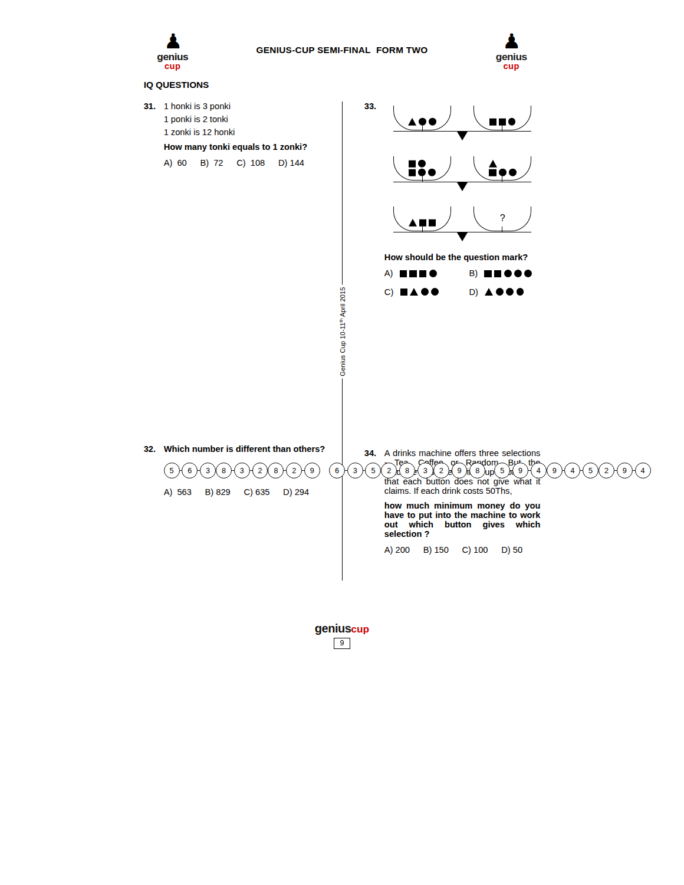♟
genius
cup
Genius-Cup Semi-Final Form Two
♟
genius
cup
IQ QUESTIONS
Genius Cup 10-11th April 2015
31.
1 honki is 3 ponki
1 ponki is 2 tonki
1 zonki is 12 honki
How many tonki equals to 1 zonki?
A) 60 B) 72 C) 108 D) 144
32.
Which number is different than others?
5
6
3
8
3
2
8
2
9
6
3
5
2
8
3
2
9
8
5
9
4
9
4
5
2
9
4
A) 563 B) 829 C) 635 D) 294
33.
?
How should be the question mark?
A)
B)
C)
D)
34.
A drinks machine offers three selections - Tea, Coffee or Random. But the machine has been wired up wrongly so that each button does not give what it claims. If each drink costs 50Ths,
how much minimum money do you have to put into the machine to work out which button gives which selection ?
A) 200 B) 150 C) 100 D) 50
genius cup
9